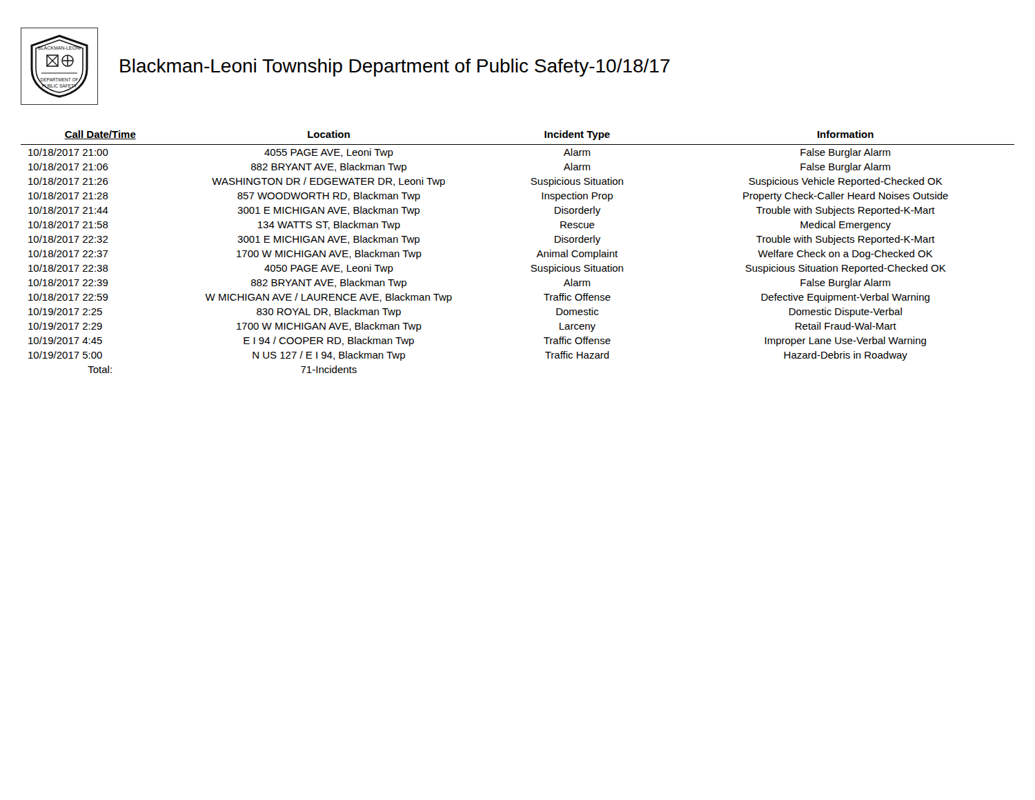BLACKMAN-LEONI DEPARTMENT OF PUBLIC SAFETY
Blackman-Leoni Township Department of Public Safety-10/18/17
| Call Date/Time | Location | Incident Type | Information |
| --- | --- | --- | --- |
| 10/18/2017 21:00 | 4055 PAGE AVE, Leoni Twp | Alarm | False Burglar Alarm |
| 10/18/2017 21:06 | 882 BRYANT AVE, Blackman Twp | Alarm | False Burglar Alarm |
| 10/18/2017 21:26 | WASHINGTON DR / EDGEWATER DR, Leoni Twp | Suspicious Situation | Suspicious Vehicle Reported-Checked OK |
| 10/18/2017 21:28 | 857 WOODWORTH RD, Blackman Twp | Inspection Prop | Property Check-Caller Heard Noises Outside |
| 10/18/2017 21:44 | 3001 E MICHIGAN AVE, Blackman Twp | Disorderly | Trouble with Subjects Reported-K-Mart |
| 10/18/2017 21:58 | 134 WATTS ST, Blackman Twp | Rescue | Medical Emergency |
| 10/18/2017 22:32 | 3001 E MICHIGAN AVE, Blackman Twp | Disorderly | Trouble with Subjects Reported-K-Mart |
| 10/18/2017 22:37 | 1700 W MICHIGAN AVE, Blackman Twp | Animal Complaint | Welfare Check on a Dog-Checked OK |
| 10/18/2017 22:38 | 4050 PAGE AVE, Leoni Twp | Suspicious Situation | Suspicious Situation Reported-Checked OK |
| 10/18/2017 22:39 | 882 BRYANT AVE, Blackman Twp | Alarm | False Burglar Alarm |
| 10/18/2017 22:59 | W MICHIGAN AVE / LAURENCE AVE, Blackman Twp | Traffic Offense | Defective Equipment-Verbal Warning |
| 10/19/2017 2:25 | 830 ROYAL DR, Blackman Twp | Domestic | Domestic Dispute-Verbal |
| 10/19/2017 2:29 | 1700 W MICHIGAN AVE, Blackman Twp | Larceny | Retail Fraud-Wal-Mart |
| 10/19/2017 4:45 | E I 94 / COOPER RD, Blackman Twp | Traffic Offense | Improper Lane Use-Verbal Warning |
| 10/19/2017 5:00 | N US 127 / E I 94, Blackman Twp | Traffic Hazard | Hazard-Debris in Roadway |
| Total: | 71-Incidents | | |